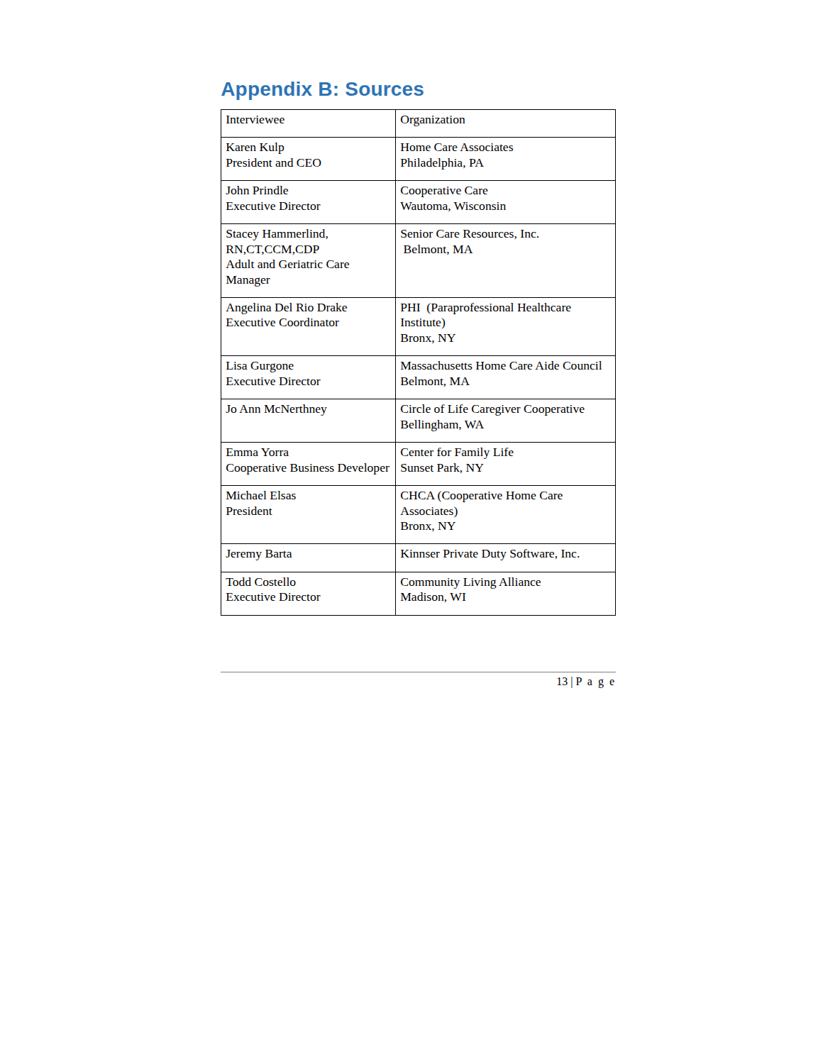Appendix B: Sources
| Interviewee | Organization |
| Karen Kulp President and CEO | Home Care Associates Philadelphia, PA |
| John Prindle Executive Director | Cooperative Care Wautoma, Wisconsin |
| Stacey Hammerlind, RN,CT,CCM,CDP Adult and Geriatric Care Manager | Senior Care Resources, Inc. Belmont, MA |
| Angelina Del Rio Drake Executive Coordinator | PHI (Paraprofessional Healthcare Institute) Bronx, NY |
| Lisa Gurgone Executive Director | Massachusetts Home Care Aide Council Belmont, MA |
| Jo Ann McNerthney | Circle of Life Caregiver Cooperative Bellingham, WA |
| Emma Yorra Cooperative Business Developer | Center for Family Life Sunset Park, NY |
| Michael Elsas President | CHCA (Cooperative Home Care Associates) Bronx, NY |
| Jeremy Barta | Kinnser Private Duty Software, Inc. |
| Todd Costello Executive Director | Community Living Alliance Madison, WI |
13 | P a g e